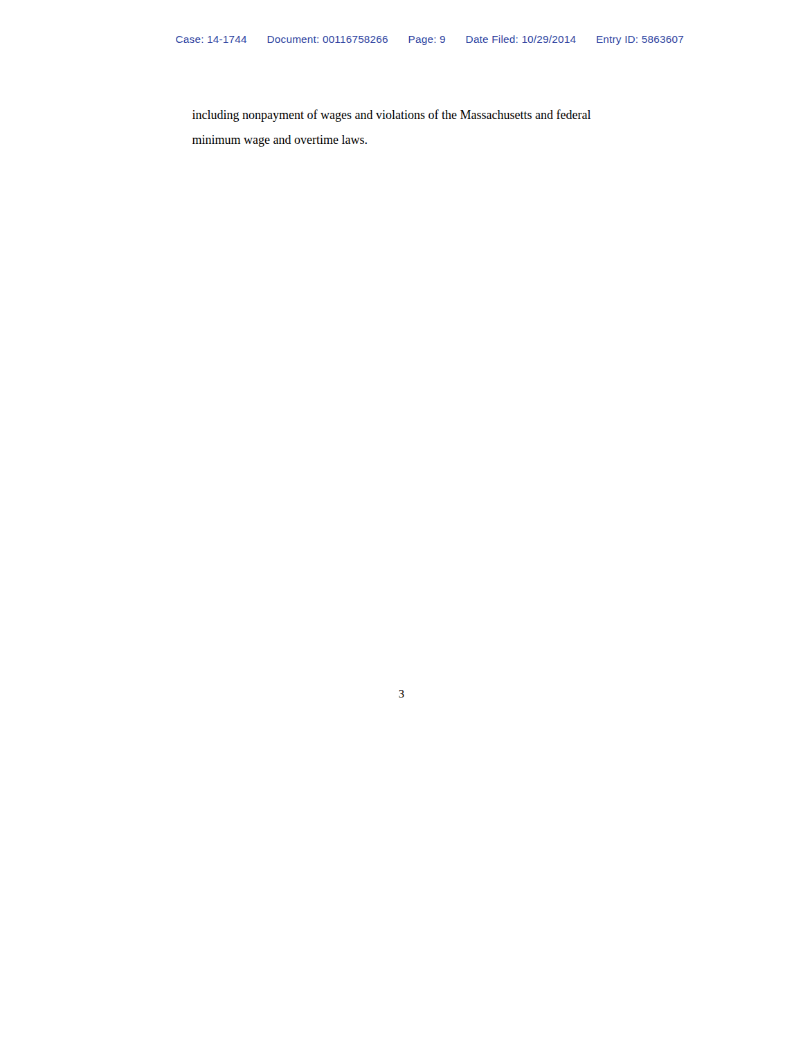Case: 14-1744 Document: 00116758266 Page: 9 Date Filed: 10/29/2014 Entry ID: 5863607
including nonpayment of wages and violations of the Massachusetts and federal minimum wage and overtime laws.
3